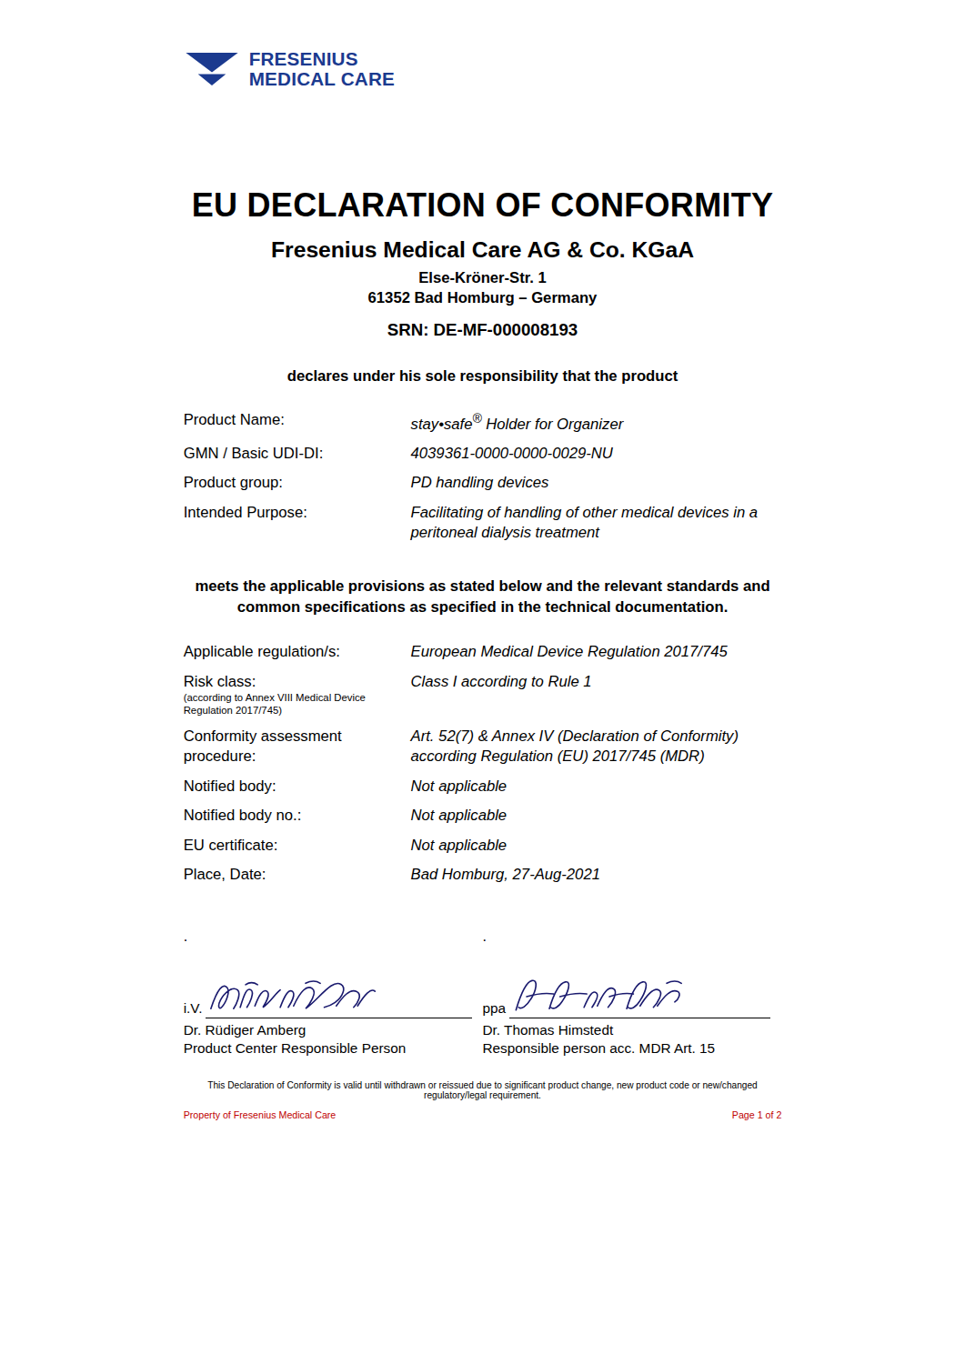FRESENIUS MEDICAL CARE
EU DECLARATION OF CONFORMITY
Fresenius Medical Care AG & Co. KGaA
Else-Kröner-Str. 1
61352 Bad Homburg – Germany
SRN: DE-MF-000008193
declares under his sole responsibility that the product
| Product Name: | stay•safe ® Holder for Organizer |
| GMN / Basic UDI-DI: | 4039361-0000-0000-0029-NU |
| Product group: | PD handling devices |
| Intended Purpose: | Facilitating of handling of other medical devices in a peritoneal dialysis treatment |
meets the applicable provisions as stated below and the relevant standards and
common specifications as specified in the technical documentation.
| Applicable regulation/s: | European Medical Device Regulation 2017/745 |
| Risk class: (according to Annex VIII Medical Device Regulation 2017/745) | Class I according to Rule 1 |
| Conformity assessment procedure: | Art. 52(7) & Annex IV (Declaration of Conformity) according Regulation (EU) 2017/745 (MDR) |
| Notified body: | Not applicable |
| Notified body no.: | Not applicable |
| EU certificate: | Not applicable |
| Place, Date: | Bad Homburg, 27-Aug-2021 |
.
.
i.V.
Dr. Rüdiger Amberg
Product Center Responsible Person
ppa
Dr. Thomas Himstedt
Responsible person acc. MDR Art. 15
This Declaration of Conformity is valid until withdrawn or reissued due to significant product change, new product code or new/changed regulatory/legal requirement.
Property of Fresenius Medical Care Page 1 of 2